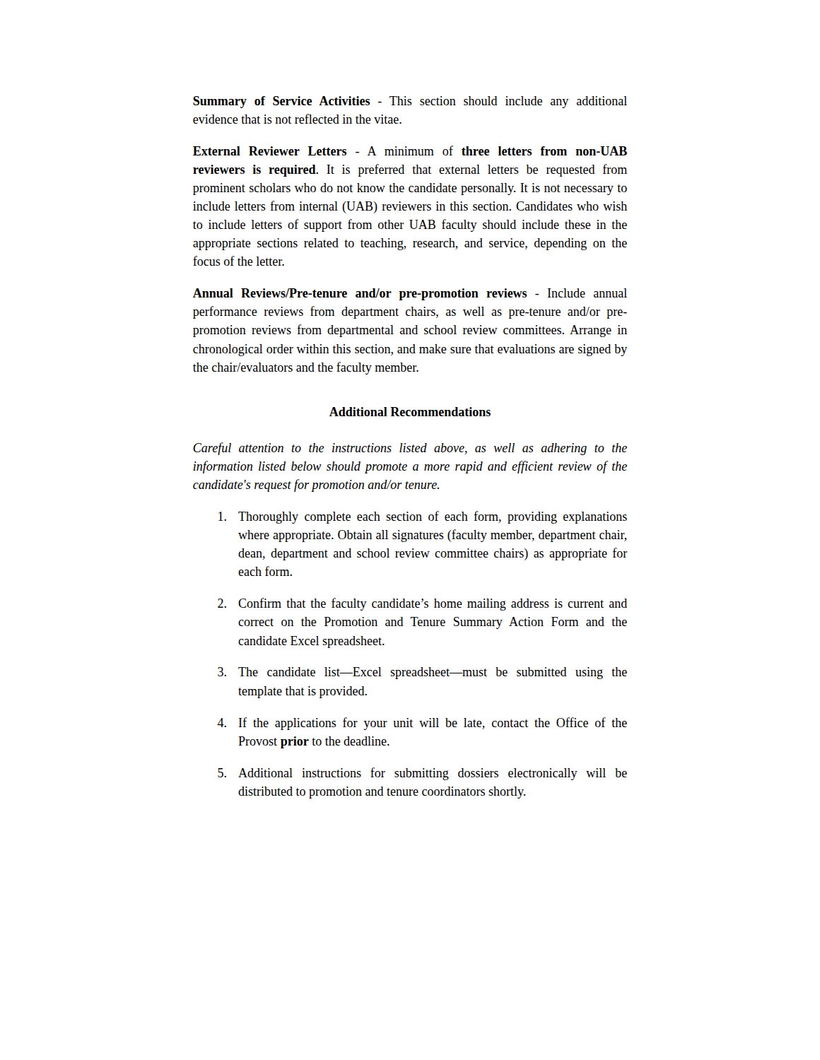Summary of Service Activities - This section should include any additional evidence that is not reflected in the vitae.
External Reviewer Letters - A minimum of three letters from non-UAB reviewers is required. It is preferred that external letters be requested from prominent scholars who do not know the candidate personally. It is not necessary to include letters from internal (UAB) reviewers in this section. Candidates who wish to include letters of support from other UAB faculty should include these in the appropriate sections related to teaching, research, and service, depending on the focus of the letter.
Annual Reviews/Pre-tenure and/or pre-promotion reviews - Include annual performance reviews from department chairs, as well as pre-tenure and/or pre-promotion reviews from departmental and school review committees. Arrange in chronological order within this section, and make sure that evaluations are signed by the chair/evaluators and the faculty member.
Additional Recommendations
Careful attention to the instructions listed above, as well as adhering to the information listed below should promote a more rapid and efficient review of the candidate's request for promotion and/or tenure.
Thoroughly complete each section of each form, providing explanations where appropriate. Obtain all signatures (faculty member, department chair, dean, department and school review committee chairs) as appropriate for each form.
Confirm that the faculty candidate’s home mailing address is current and correct on the Promotion and Tenure Summary Action Form and the candidate Excel spreadsheet.
The candidate list—Excel spreadsheet—must be submitted using the template that is provided.
If the applications for your unit will be late, contact the Office of the Provost prior to the deadline.
Additional instructions for submitting dossiers electronically will be distributed to promotion and tenure coordinators shortly.